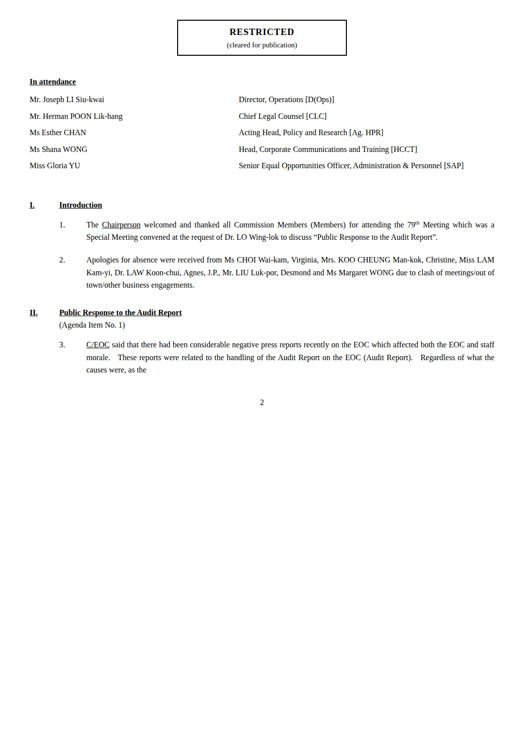RESTRICTED
(cleared for publication)
In attendance
| Mr. Joseph LI Siu-kwai | Director, Operations [D(Ops)] |
| Mr. Herman POON Lik-hang | Chief Legal Counsel [CLC] |
| Ms Esther CHAN | Acting Head, Policy and Research [Ag. HPR] |
| Ms Shana WONG | Head, Corporate Communications and Training [HCCT] |
| Miss Gloria YU | Senior Equal Opportunities Officer, Administration & Personnel [SAP] |
I. Introduction
1. The Chairperson welcomed and thanked all Commission Members (Members) for attending the 79th Meeting which was a Special Meeting convened at the request of Dr. LO Wing-lok to discuss “Public Response to the Audit Report”.
2. Apologies for absence were received from Ms CHOI Wai-kam, Virginia, Mrs. KOO CHEUNG Man-kok, Christine, Miss LAM Kam-yi, Dr. LAW Koon-chui, Agnes, J.P., Mr. LIU Luk-por, Desmond and Ms Margaret WONG due to clash of meetings/out of town/other business engagements.
II. Public Response to the Audit Report
(Agenda Item No. 1)
3. C/EOC said that there had been considerable negative press reports recently on the EOC which affected both the EOC and staff morale. These reports were related to the handling of the Audit Report on the EOC (Audit Report). Regardless of what the causes were, as the
2